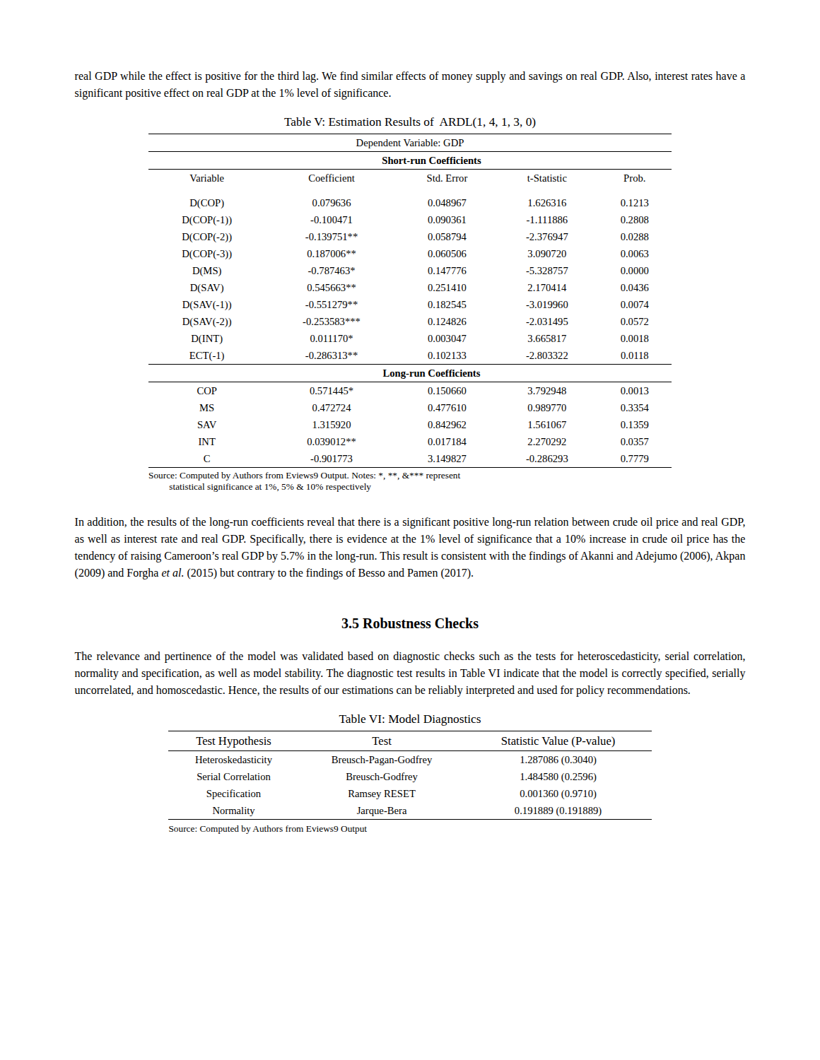real GDP while the effect is positive for the third lag. We find similar effects of money supply and savings on real GDP. Also, interest rates have a significant positive effect on real GDP at the 1% level of significance.
Table V: Estimation Results of ARDL(1, 4, 1, 3, 0)
| Dependent Variable: GDP |
| | Short-run Coefficients | |
| Variable | Coefficient | Std. Error | t-Statistic | Prob. |
| D(COP) | 0.079636 | 0.048967 | 1.626316 | 0.1213 |
| D(COP(-1)) | -0.100471 | 0.090361 | -1.111886 | 0.2808 |
| D(COP(-2)) | -0.139751** | 0.058794 | -2.376947 | 0.0288 |
| D(COP(-3)) | 0.187006** | 0.060506 | 3.090720 | 0.0063 |
| D(MS) | -0.787463* | 0.147776 | -5.328757 | 0.0000 |
| D(SAV) | 0.545663** | 0.251410 | 2.170414 | 0.0436 |
| D(SAV(-1)) | -0.551279** | 0.182545 | -3.019960 | 0.0074 |
| D(SAV(-2)) | -0.253583*** | 0.124826 | -2.031495 | 0.0572 |
| D(INT) | 0.011170* | 0.003047 | 3.665817 | 0.0018 |
| ECT(-1) | -0.286313** | 0.102133 | -2.803322 | 0.0118 |
| | Long-run Coefficients | |
| COP | 0.571445* | 0.150660 | 3.792948 | 0.0013 |
| MS | 0.472724 | 0.477610 | 0.989770 | 0.3354 |
| SAV | 1.315920 | 0.842962 | 1.561067 | 0.1359 |
| INT | 0.039012** | 0.017184 | 2.270292 | 0.0357 |
| C | -0.901773 | 3.149827 | -0.286293 | 0.7779 |
Source: Computed by Authors from Eviews9 Output. Notes: *, **, &*** represent statistical significance at 1%, 5% & 10% respectively
In addition, the results of the long-run coefficients reveal that there is a significant positive long-run relation between crude oil price and real GDP, as well as interest rate and real GDP. Specifically, there is evidence at the 1% level of significance that a 10% increase in crude oil price has the tendency of raising Cameroon’s real GDP by 5.7% in the long-run. This result is consistent with the findings of Akanni and Adejumo (2006), Akpan (2009) and Forgha et al. (2015) but contrary to the findings of Besso and Pamen (2017).
3.5 Robustness Checks
The relevance and pertinence of the model was validated based on diagnostic checks such as the tests for heteroscedasticity, serial correlation, normality and specification, as well as model stability. The diagnostic test results in Table VI indicate that the model is correctly specified, serially uncorrelated, and homoscedastic. Hence, the results of our estimations can be reliably interpreted and used for policy recommendations.
Table VI: Model Diagnostics
| Test Hypothesis | Test | Statistic Value (P-value) |
| --- | --- | --- |
| Heteroskedasticity | Breusch-Pagan-Godfrey | 1.287086 (0.3040) |
| Serial Correlation | Breusch-Godfrey | 1.484580 (0.2596) |
| Specification | Ramsey RESET | 0.001360 (0.9710) |
| Normality | Jarque-Bera | 0.191889 (0.191889) |
Source: Computed by Authors from Eviews9 Output